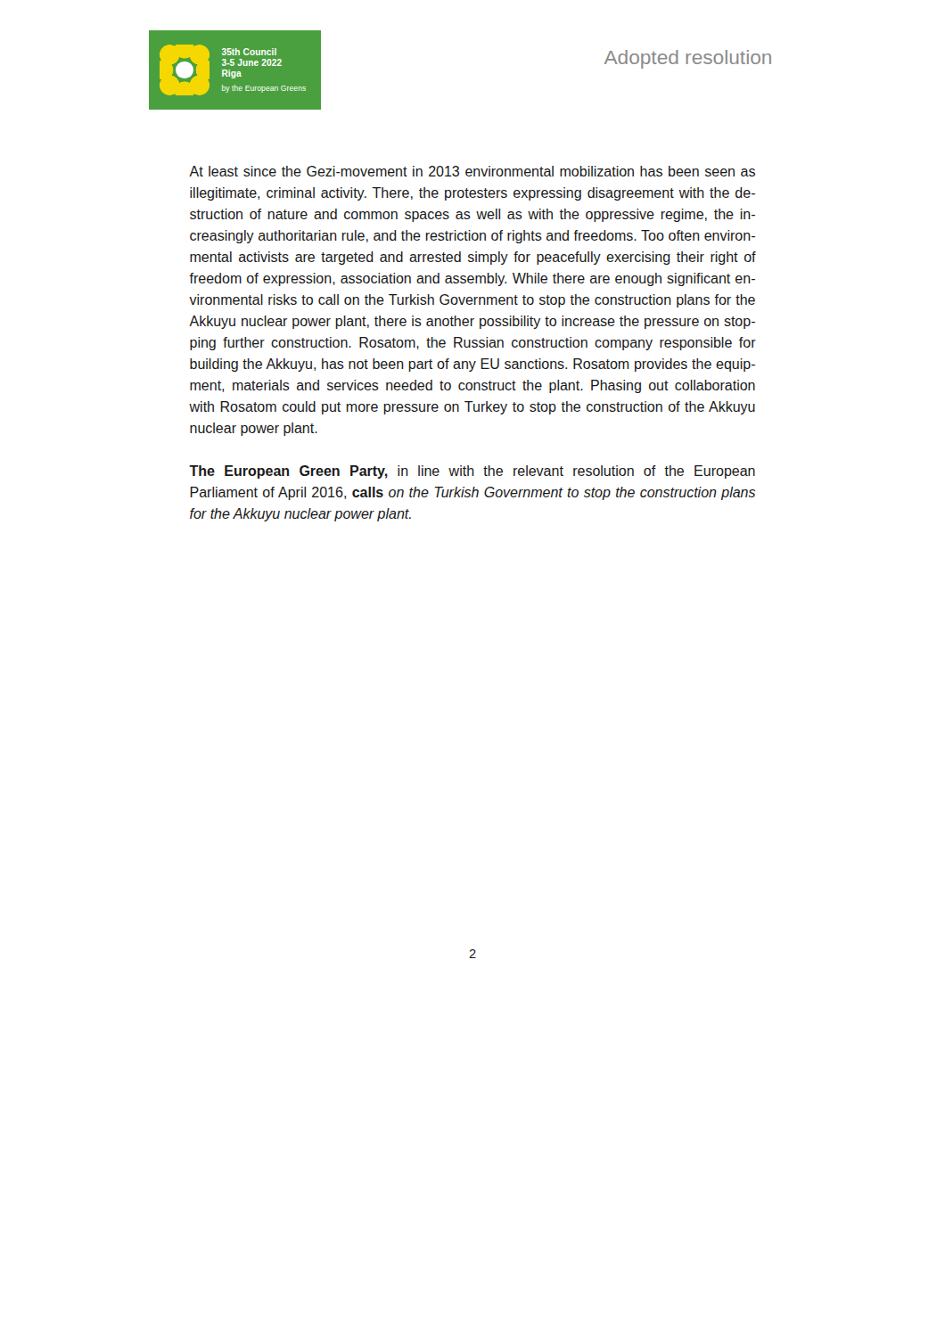35th Council
3-5 June 2022
Riga by the European Greens
Adopted resolution
At least since the Gezi-movement in 2013 environmental mobilization has been seen as illegitimate, criminal activity. There, the protesters expressing disagreement with the destruction of nature and common spaces as well as with the oppressive regime, the increasingly authoritarian rule, and the restriction of rights and freedoms. Too often environmental activists are targeted and arrested simply for peacefully exercising their right of freedom of expression, association and assembly. While there are enough significant environmental risks to call on the Turkish Government to stop the construction plans for the Akkuyu nuclear power plant, there is another possibility to increase the pressure on stopping further construction. Rosatom, the Russian construction company responsible for building the Akkuyu, has not been part of any EU sanctions. Rosatom provides the equipment, materials and services needed to construct the plant. Phasing out collaboration with Rosatom could put more pressure on Turkey to stop the construction of the Akkuyu nuclear power plant.
The European Green Party, in line with the relevant resolution of the European Parliament of April 2016, calls on the Turkish Government to stop the construction plans for the Akkuyu nuclear power plant.
2